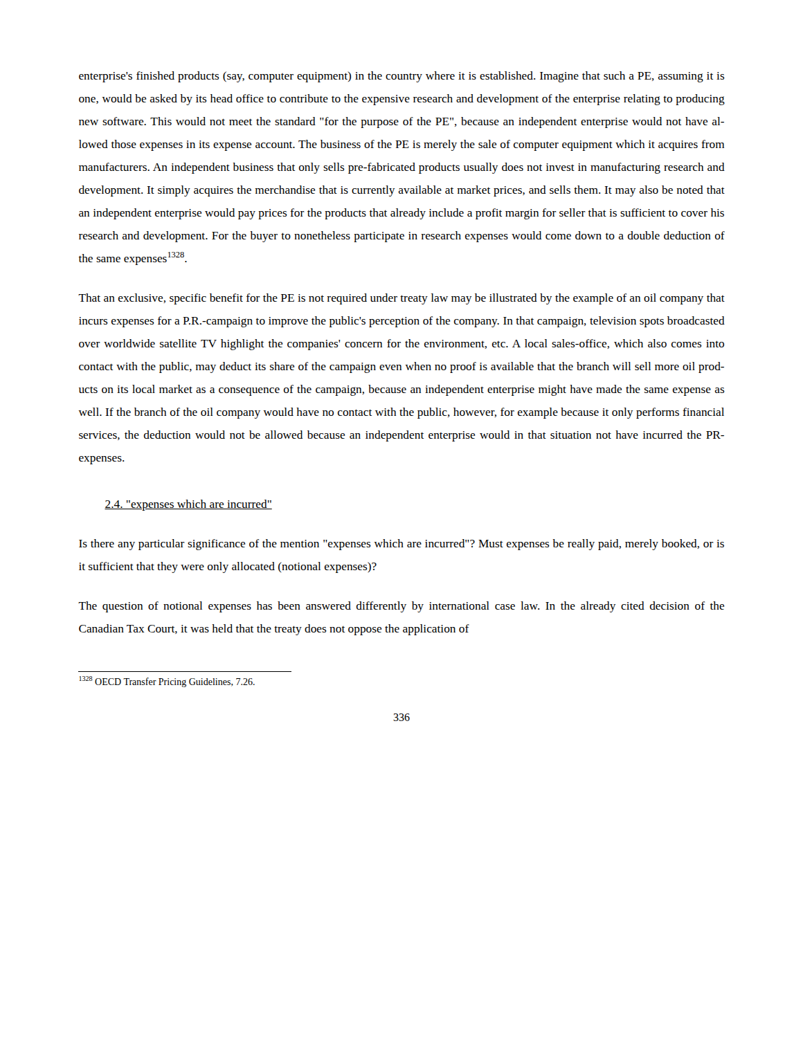enterprise's finished products (say, computer equipment) in the country where it is established. Imagine that such a PE, assuming it is one, would be asked by its head office to contribute to the expensive research and development of the enterprise relating to producing new software. This would not meet the standard "for the purpose of the PE", because an independent enterprise would not have allowed those expenses in its expense account. The business of the PE is merely the sale of computer equipment which it acquires from manufacturers. An independent business that only sells pre-fabricated products usually does not invest in manufacturing research and development. It simply acquires the merchandise that is currently available at market prices, and sells them. It may also be noted that an independent enterprise would pay prices for the products that already include a profit margin for seller that is sufficient to cover his research and development. For the buyer to nonetheless participate in research expenses would come down to a double deduction of the same expenses1328.
That an exclusive, specific benefit for the PE is not required under treaty law may be illustrated by the example of an oil company that incurs expenses for a P.R.-campaign to improve the public's perception of the company. In that campaign, television spots broadcasted over worldwide satellite TV highlight the companies' concern for the environment, etc. A local sales-office, which also comes into contact with the public, may deduct its share of the campaign even when no proof is available that the branch will sell more oil products on its local market as a consequence of the campaign, because an independent enterprise might have made the same expense as well. If the branch of the oil company would have no contact with the public, however, for example because it only performs financial services, the deduction would not be allowed because an independent enterprise would in that situation not have incurred the PR-expenses.
2.4. "expenses which are incurred"
Is there any particular significance of the mention "expenses which are incurred"? Must expenses be really paid, merely booked, or is it sufficient that they were only allocated (notional expenses)?
The question of notional expenses has been answered differently by international case law. In the already cited decision of the Canadian Tax Court, it was held that the treaty does not oppose the application of
1328 OECD Transfer Pricing Guidelines, 7.26.
336